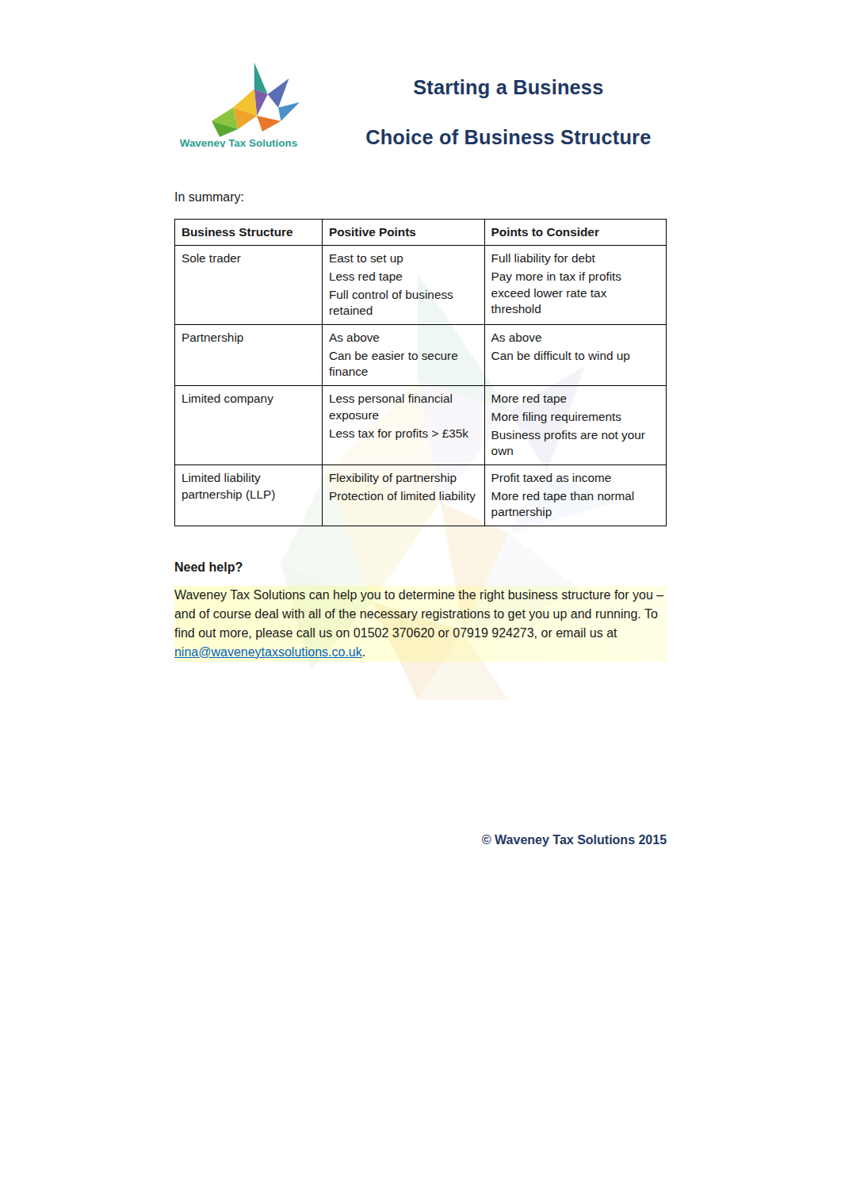Waveney Tax Solutions
Starting a Business
Choice of Business Structure
In summary:
| Business Structure | Positive Points | Points to Consider |
| --- | --- | --- |
| Sole trader | East to set up Less red tape Full control of business retained | Full liability for debt Pay more in tax if profits exceed lower rate tax threshold |
| Partnership | As above Can be easier to secure finance | As above Can be difficult to wind up |
| Limited company | Less personal financial exposure Less tax for profits > £35k | More red tape More filing requirements Business profits are not your own |
| Limited liability partnership (LLP) | Flexibility of partnership Protection of limited liability | Profit taxed as income More red tape than normal partnership |
Need help?
Waveney Tax Solutions can help you to determine the right business structure for you – and of course deal with all of the necessary registrations to get you up and running. To find out more, please call us on 01502 370620 or 07919 924273, or email us at nina@waveneytaxsolutions.co.uk.
© Waveney Tax Solutions 2015